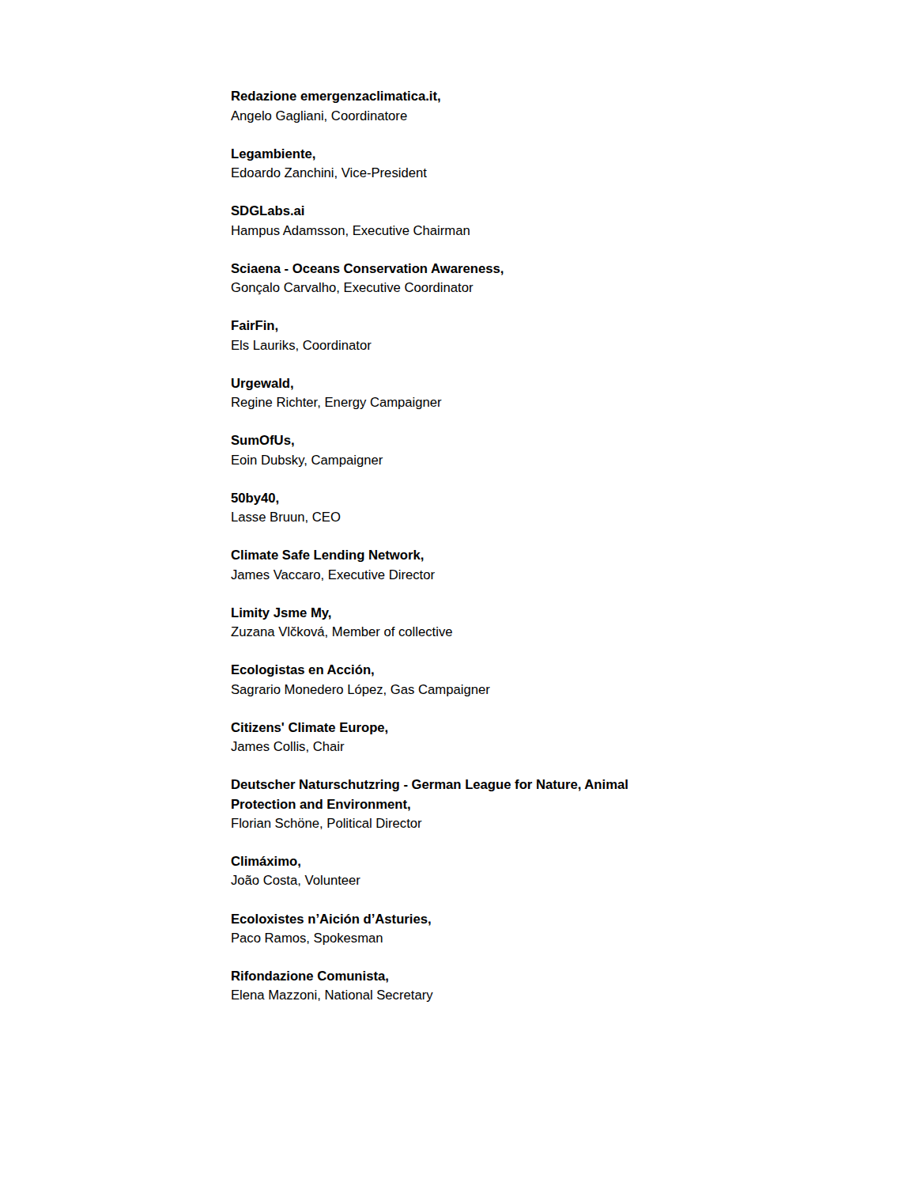Redazione emergenzaclimatica.it,
Angelo Gagliani, Coordinatore
Legambiente,
Edoardo Zanchini, Vice-President
SDGLabs.ai
Hampus Adamsson, Executive Chairman
Sciaena - Oceans Conservation Awareness,
Gonçalo Carvalho, Executive Coordinator
FairFin,
Els Lauriks, Coordinator
Urgewald,
Regine Richter, Energy Campaigner
SumOfUs,
Eoin Dubsky, Campaigner
50by40,
Lasse Bruun, CEO
Climate Safe Lending Network,
James Vaccaro, Executive Director
Limity Jsme My,
Zuzana Vlčková, Member of collective
Ecologistas en Acción,
Sagrario Monedero López, Gas Campaigner
Citizens' Climate Europe,
James Collis, Chair
Deutscher Naturschutzring - German League for Nature, Animal Protection and Environment,
Florian Schöne, Political Director
Climáximo,
João Costa, Volunteer
Ecoloxistes n’Aición d’Asturies,
Paco Ramos, Spokesman
Rifondazione Comunista,
Elena Mazzoni, National Secretary